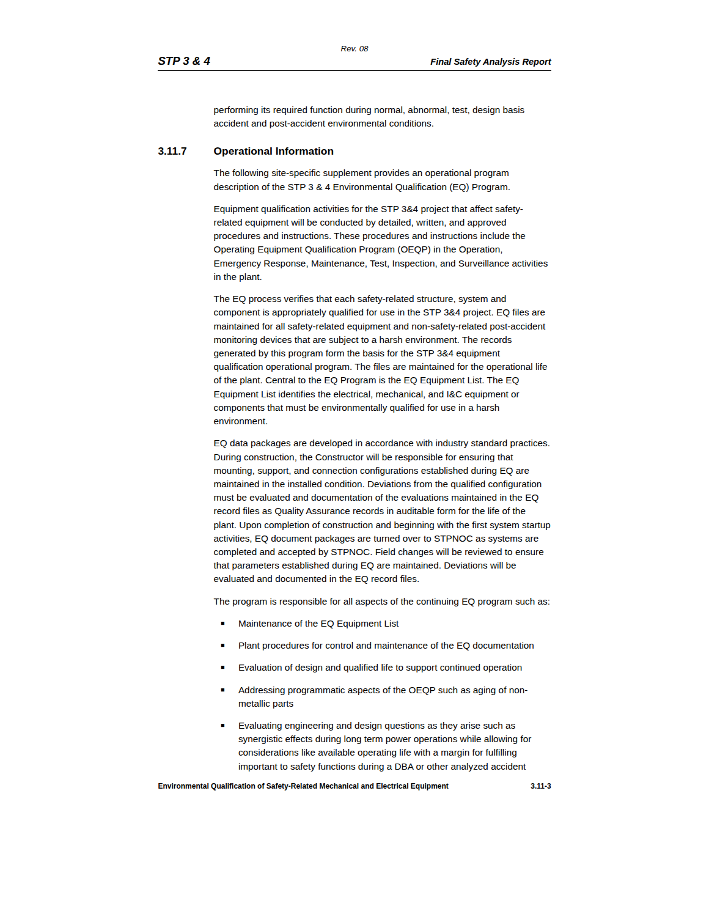Rev. 08
STP 3 & 4
Final Safety Analysis Report
performing its required function during normal, abnormal, test, design basis accident and post-accident environmental conditions.
3.11.7 Operational Information
The following site-specific supplement provides an operational program description of the STP 3 & 4 Environmental Qualification (EQ) Program.
Equipment qualification activities for the STP 3&4 project that affect safety-related equipment will be conducted by detailed, written, and approved procedures and instructions. These procedures and instructions include the Operating Equipment Qualification Program (OEQP) in the Operation, Emergency Response, Maintenance, Test, Inspection, and Surveillance activities in the plant.
The EQ process verifies that each safety-related structure, system and component is appropriately qualified for use in the STP 3&4 project. EQ files are maintained for all safety-related equipment and non-safety-related post-accident monitoring devices that are subject to a harsh environment. The records generated by this program form the basis for the STP 3&4 equipment qualification operational program. The files are maintained for the operational life of the plant. Central to the EQ Program is the EQ Equipment List. The EQ Equipment List identifies the electrical, mechanical, and I&C equipment or components that must be environmentally qualified for use in a harsh environment.
EQ data packages are developed in accordance with industry standard practices. During construction, the Constructor will be responsible for ensuring that mounting, support, and connection configurations established during EQ are maintained in the installed condition. Deviations from the qualified configuration must be evaluated and documentation of the evaluations maintained in the EQ record files as Quality Assurance records in auditable form for the life of the plant. Upon completion of construction and beginning with the first system startup activities, EQ document packages are turned over to STPNOC as systems are completed and accepted by STPNOC. Field changes will be reviewed to ensure that parameters established during EQ are maintained. Deviations will be evaluated and documented in the EQ record files.
The program is responsible for all aspects of the continuing EQ program such as:
Maintenance of the EQ Equipment List
Plant procedures for control and maintenance of the EQ documentation
Evaluation of design and qualified life to support continued operation
Addressing programmatic aspects of the OEQP such as aging of non-metallic parts
Evaluating engineering and design questions as they arise such as synergistic effects during long term power operations while allowing for considerations like available operating life with a margin for fulfilling important to safety functions during a DBA or other analyzed accident
Environmental Qualification of Safety-Related Mechanical and Electrical Equipment
3.11-3